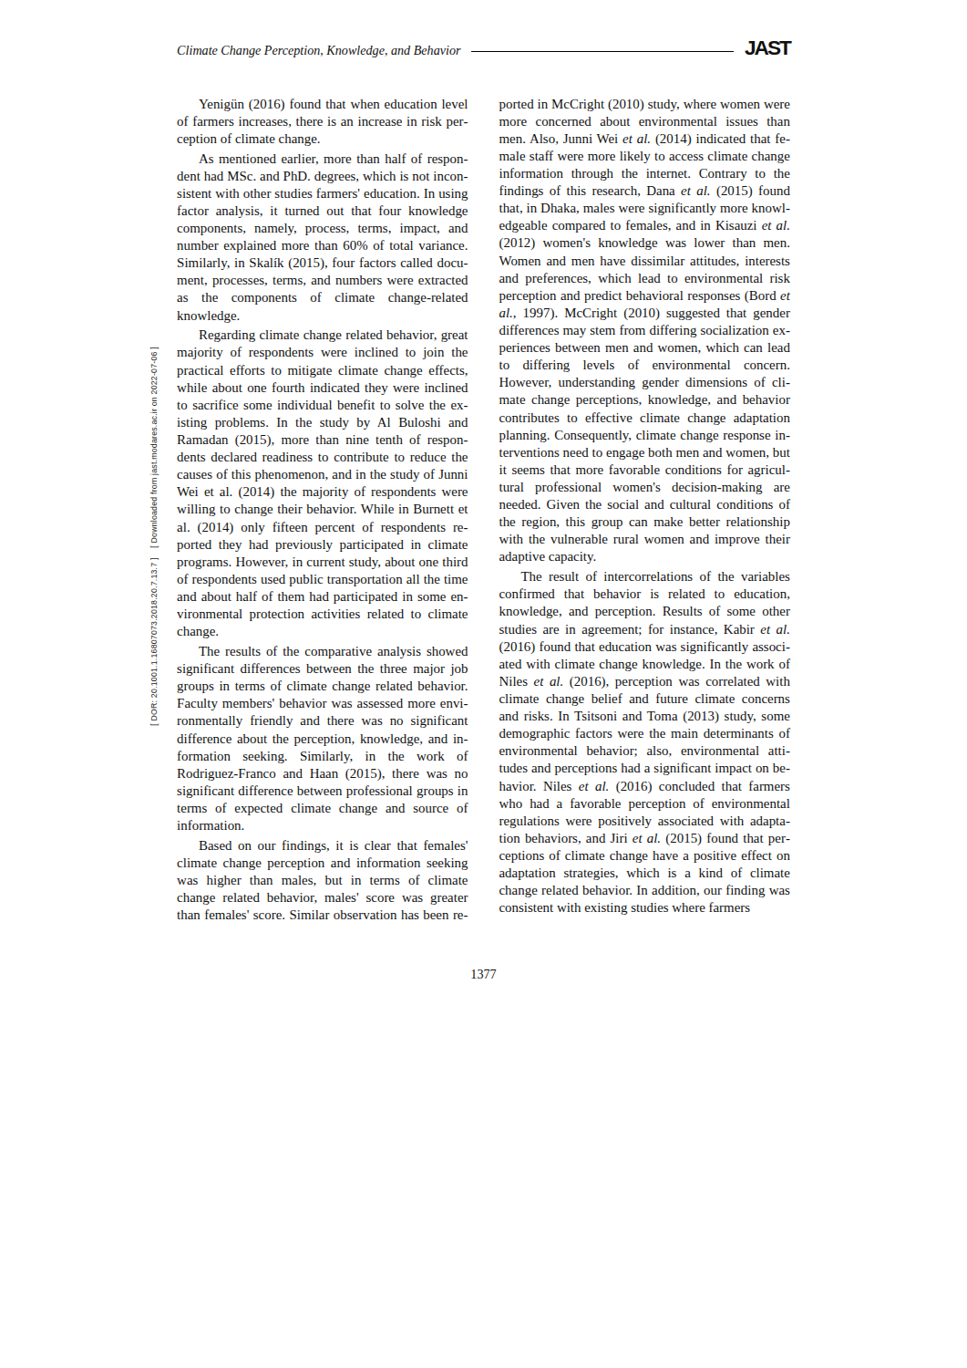[ DOR: 20.1001.1.16807073.2018.20.7.13.7 ] [ Downloaded from jast.modares.ac.ir on 2022-07-06 ]
Climate Change Perception, Knowledge, and Behavior JAST
Yenigün (2016) found that when education level of farmers increases, there is an increase in risk perception of climate change.
As mentioned earlier, more than half of respondent had MSc. and PhD. degrees, which is not inconsistent with other studies farmers' education. In using factor analysis, it turned out that four knowledge components, namely, process, terms, impact, and number explained more than 60% of total variance. Similarly, in Skalík (2015), four factors called document, processes, terms, and numbers were extracted as the components of climate change-related knowledge.
Regarding climate change related behavior, great majority of respondents were inclined to join the practical efforts to mitigate climate change effects, while about one fourth indicated they were inclined to sacrifice some individual benefit to solve the existing problems. In the study by Al Buloshi and Ramadan (2015), more than nine tenth of respondents declared readiness to contribute to reduce the causes of this phenomenon, and in the study of Junni Wei et al. (2014) the majority of respondents were willing to change their behavior. While in Burnett et al. (2014) only fifteen percent of respondents reported they had previously participated in climate programs. However, in current study, about one third of respondents used public transportation all the time and about half of them had participated in some environmental protection activities related to climate change.
The results of the comparative analysis showed significant differences between the three major job groups in terms of climate change related behavior. Faculty members' behavior was assessed more environmentally friendly and there was no significant difference about the perception, knowledge, and information seeking. Similarly, in the work of Rodriguez-Franco and Haan (2015), there was no significant difference between professional groups in terms of expected climate change and source of information.
Based on our findings, it is clear that females' climate change perception and information seeking was higher than males, but in terms of climate change related behavior, males' score was greater than females' score. Similar observation has been reported in McCright (2010) study, where women were more concerned about environmental issues than men. Also, Junni Wei et al. (2014) indicated that female staff were more likely to access climate change information through the internet. Contrary to the findings of this research, Dana et al. (2015) found that, in Dhaka, males were significantly more knowledgeable compared to females, and in Kisauzi et al. (2012) women's knowledge was lower than men. Women and men have dissimilar attitudes, interests and preferences, which lead to environmental risk perception and predict behavioral responses (Bord et al., 1997). McCright (2010) suggested that gender differences may stem from differing socialization experiences between men and women, which can lead to differing levels of environmental concern. However, understanding gender dimensions of climate change perceptions, knowledge, and behavior contributes to effective climate change adaptation planning. Consequently, climate change response interventions need to engage both men and women, but it seems that more favorable conditions for agricultural professional women's decision-making are needed. Given the social and cultural conditions of the region, this group can make better relationship with the vulnerable rural women and improve their adaptive capacity.
The result of intercorrelations of the variables confirmed that behavior is related to education, knowledge, and perception. Results of some other studies are in agreement; for instance, Kabir et al. (2016) found that education was significantly associated with climate change knowledge. In the work of Niles et al. (2016), perception was correlated with climate change belief and future climate concerns and risks. In Tsitsoni and Toma (2013) study, some demographic factors were the main determinants of environmental behavior; also, environmental attitudes and perceptions had a significant impact on behavior. Niles et al. (2016) concluded that farmers who had a favorable perception of environmental regulations were positively associated with adaptation behaviors, and Jiri et al. (2015) found that perceptions of climate change have a positive effect on adaptation strategies, which is a kind of climate change related behavior. In addition, our finding was consistent with existing studies where farmers
1377